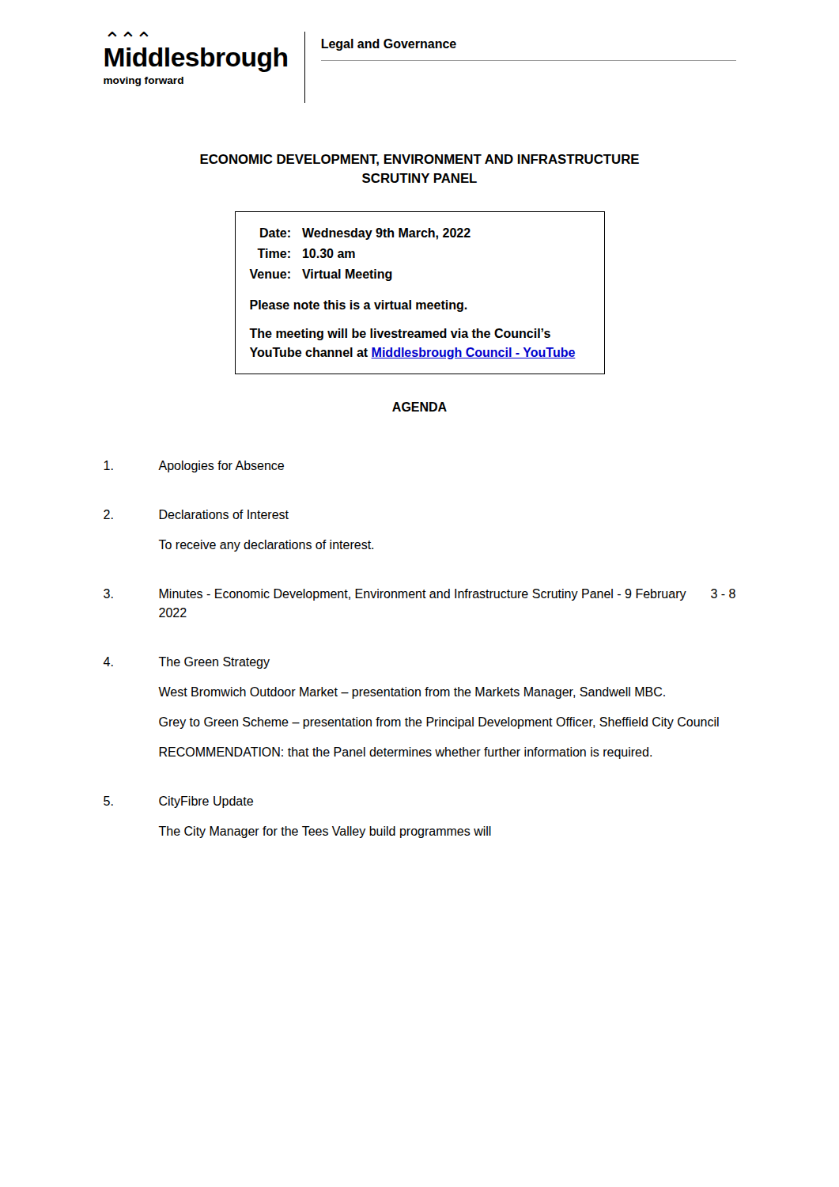⌃⌃⌃
Middlesbrough
moving forward
Legal and Governance
ECONOMIC DEVELOPMENT, ENVIRONMENT AND INFRASTRUCTURE SCRUTINY PANEL
| Date: | Wednesday 9th March, 2022 |
| Time: | 10.30 am |
| Venue: | Virtual Meeting |
Please note this is a virtual meeting.
The meeting will be livestreamed via the Council’s YouTube channel at Middlesbrough Council - YouTube
AGENDA
Apologies for Absence
Declarations of Interest
To receive any declarations of interest.
Minutes - Economic Development, Environment and Infrastructure Scrutiny Panel - 9 February 2022 3 - 8
The Green Strategy
West Bromwich Outdoor Market – presentation from the Markets Manager, Sandwell MBC.
Grey to Green Scheme – presentation from the Principal Development Officer, Sheffield City Council
RECOMMENDATION: that the Panel determines whether further information is required.
CityFibre Update
The City Manager for the Tees Valley build programmes will